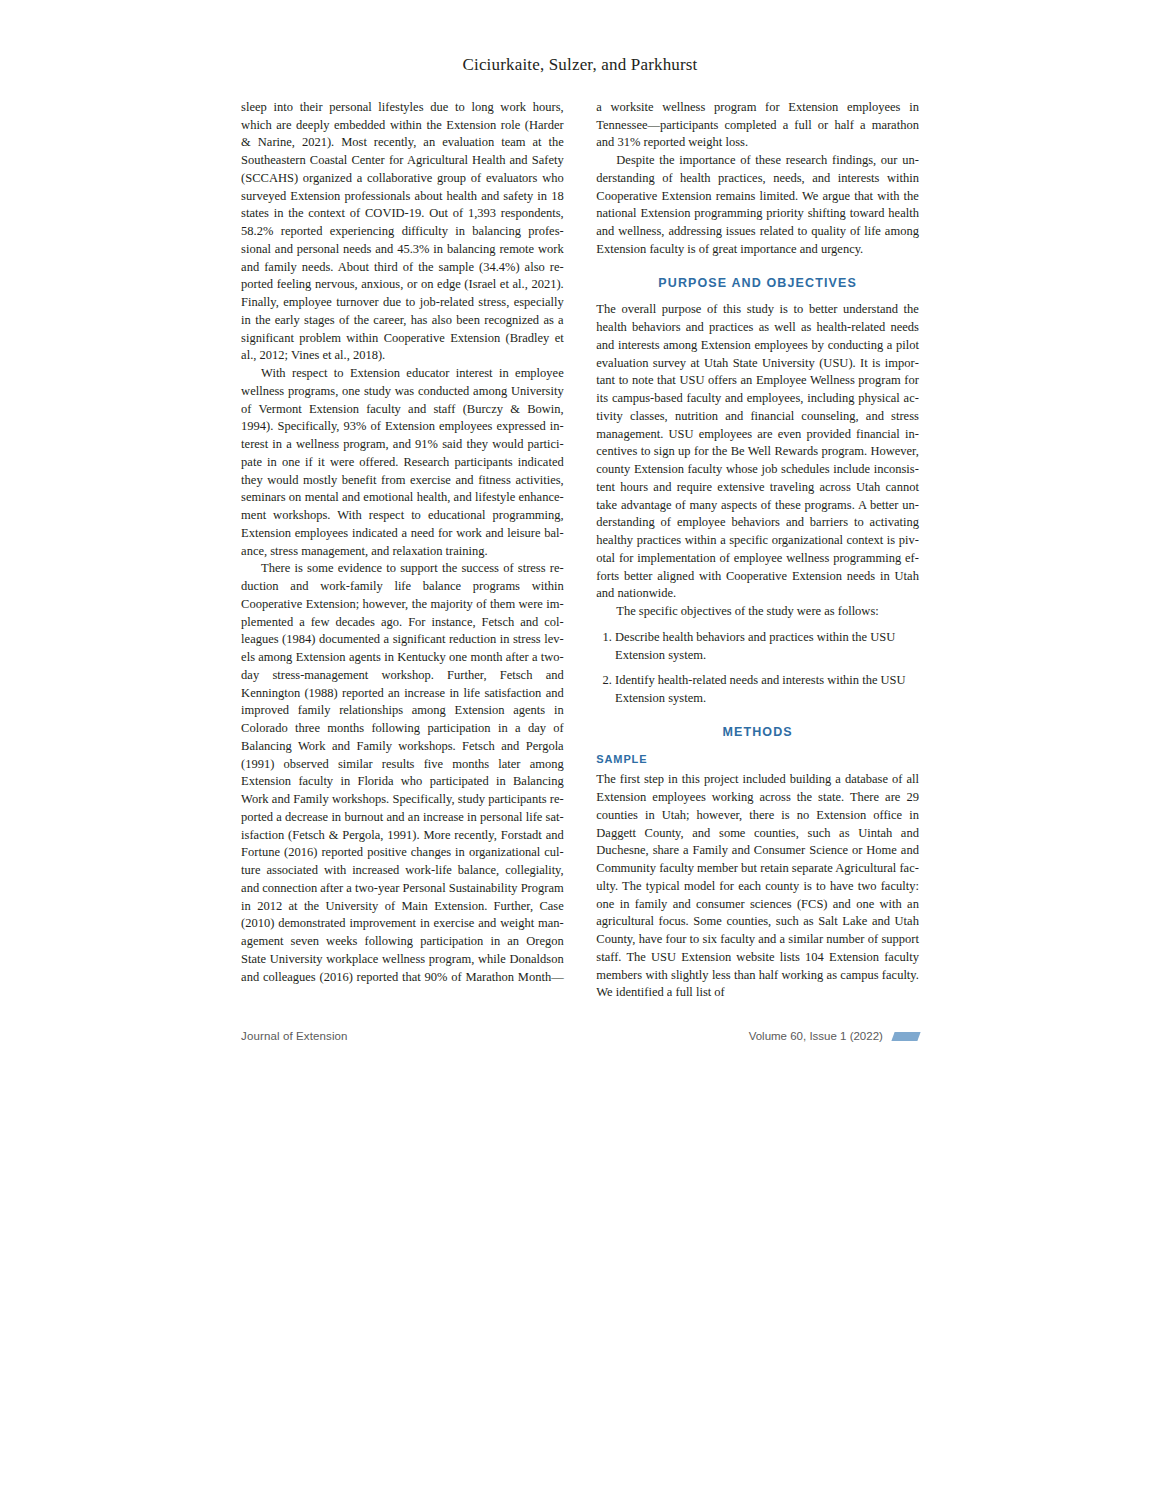Ciciurkaite, Sulzer, and Parkhurst
sleep into their personal lifestyles due to long work hours, which are deeply embedded within the Extension role (Harder & Narine, 2021). Most recently, an evaluation team at the Southeastern Coastal Center for Agricultural Health and Safety (SCCAHS) organized a collaborative group of evaluators who surveyed Extension professionals about health and safety in 18 states in the context of COVID-19. Out of 1,393 respondents, 58.2% reported experiencing difficulty in balancing professional and personal needs and 45.3% in balancing remote work and family needs. About third of the sample (34.4%) also reported feeling nervous, anxious, or on edge (Israel et al., 2021). Finally, employee turnover due to job-related stress, especially in the early stages of the career, has also been recognized as a significant problem within Cooperative Extension (Bradley et al., 2012; Vines et al., 2018).
With respect to Extension educator interest in employee wellness programs, one study was conducted among University of Vermont Extension faculty and staff (Burczy & Bowin, 1994). Specifically, 93% of Extension employees expressed interest in a wellness program, and 91% said they would participate in one if it were offered. Research participants indicated they would mostly benefit from exercise and fitness activities, seminars on mental and emotional health, and lifestyle enhancement workshops. With respect to educational programming, Extension employees indicated a need for work and leisure balance, stress management, and relaxation training.
There is some evidence to support the success of stress reduction and work-family life balance programs within Cooperative Extension; however, the majority of them were implemented a few decades ago. For instance, Fetsch and colleagues (1984) documented a significant reduction in stress levels among Extension agents in Kentucky one month after a two-day stress-management workshop. Further, Fetsch and Kennington (1988) reported an increase in life satisfaction and improved family relationships among Extension agents in Colorado three months following participation in a day of Balancing Work and Family workshops. Fetsch and Pergola (1991) observed similar results five months later among Extension faculty in Florida who participated in Balancing Work and Family workshops. Specifically, study participants reported a decrease in burnout and an increase in personal life satisfaction (Fetsch & Pergola, 1991). More recently, Forstadt and Fortune (2016) reported positive changes in organizational culture associated with increased work-life balance, collegiality, and connection after a two-year Personal Sustainability Program in 2012 at the University of Main Extension. Further, Case (2010) demonstrated improvement in exercise and weight management seven weeks following participation in an Oregon State University workplace wellness program, while Donaldson and colleagues (2016) reported that 90% of Marathon Month—a worksite wellness program for Extension employees in Tennessee—participants completed a full or half a marathon and 31% reported weight loss.
Despite the importance of these research findings, our understanding of health practices, needs, and interests within Cooperative Extension remains limited. We argue that with the national Extension programming priority shifting toward health and wellness, addressing issues related to quality of life among Extension faculty is of great importance and urgency.
Purpose and Objectives
The overall purpose of this study is to better understand the health behaviors and practices as well as health-related needs and interests among Extension employees by conducting a pilot evaluation survey at Utah State University (USU). It is important to note that USU offers an Employee Wellness program for its campus-based faculty and employees, including physical activity classes, nutrition and financial counseling, and stress management. USU employees are even provided financial incentives to sign up for the Be Well Rewards program. However, county Extension faculty whose job schedules include inconsistent hours and require extensive traveling across Utah cannot take advantage of many aspects of these programs. A better understanding of employee behaviors and barriers to activating healthy practices within a specific organizational context is pivotal for implementation of employee wellness programming efforts better aligned with Cooperative Extension needs in Utah and nationwide.
The specific objectives of the study were as follows:
Describe health behaviors and practices within the USU Extension system.
Identify health-related needs and interests within the USU Extension system.
Methods
Sample
The first step in this project included building a database of all Extension employees working across the state. There are 29 counties in Utah; however, there is no Extension office in Daggett County, and some counties, such as Uintah and Duchesne, share a Family and Consumer Science or Home and Community faculty member but retain separate Agricultural faculty. The typical model for each county is to have two faculty: one in family and consumer sciences (FCS) and one with an agricultural focus. Some counties, such as Salt Lake and Utah County, have four to six faculty and a similar number of support staff. The USU Extension website lists 104 Extension faculty members with slightly less than half working as campus faculty. We identified a full list of
Journal of Extension
Volume 60, Issue 1 (2022)